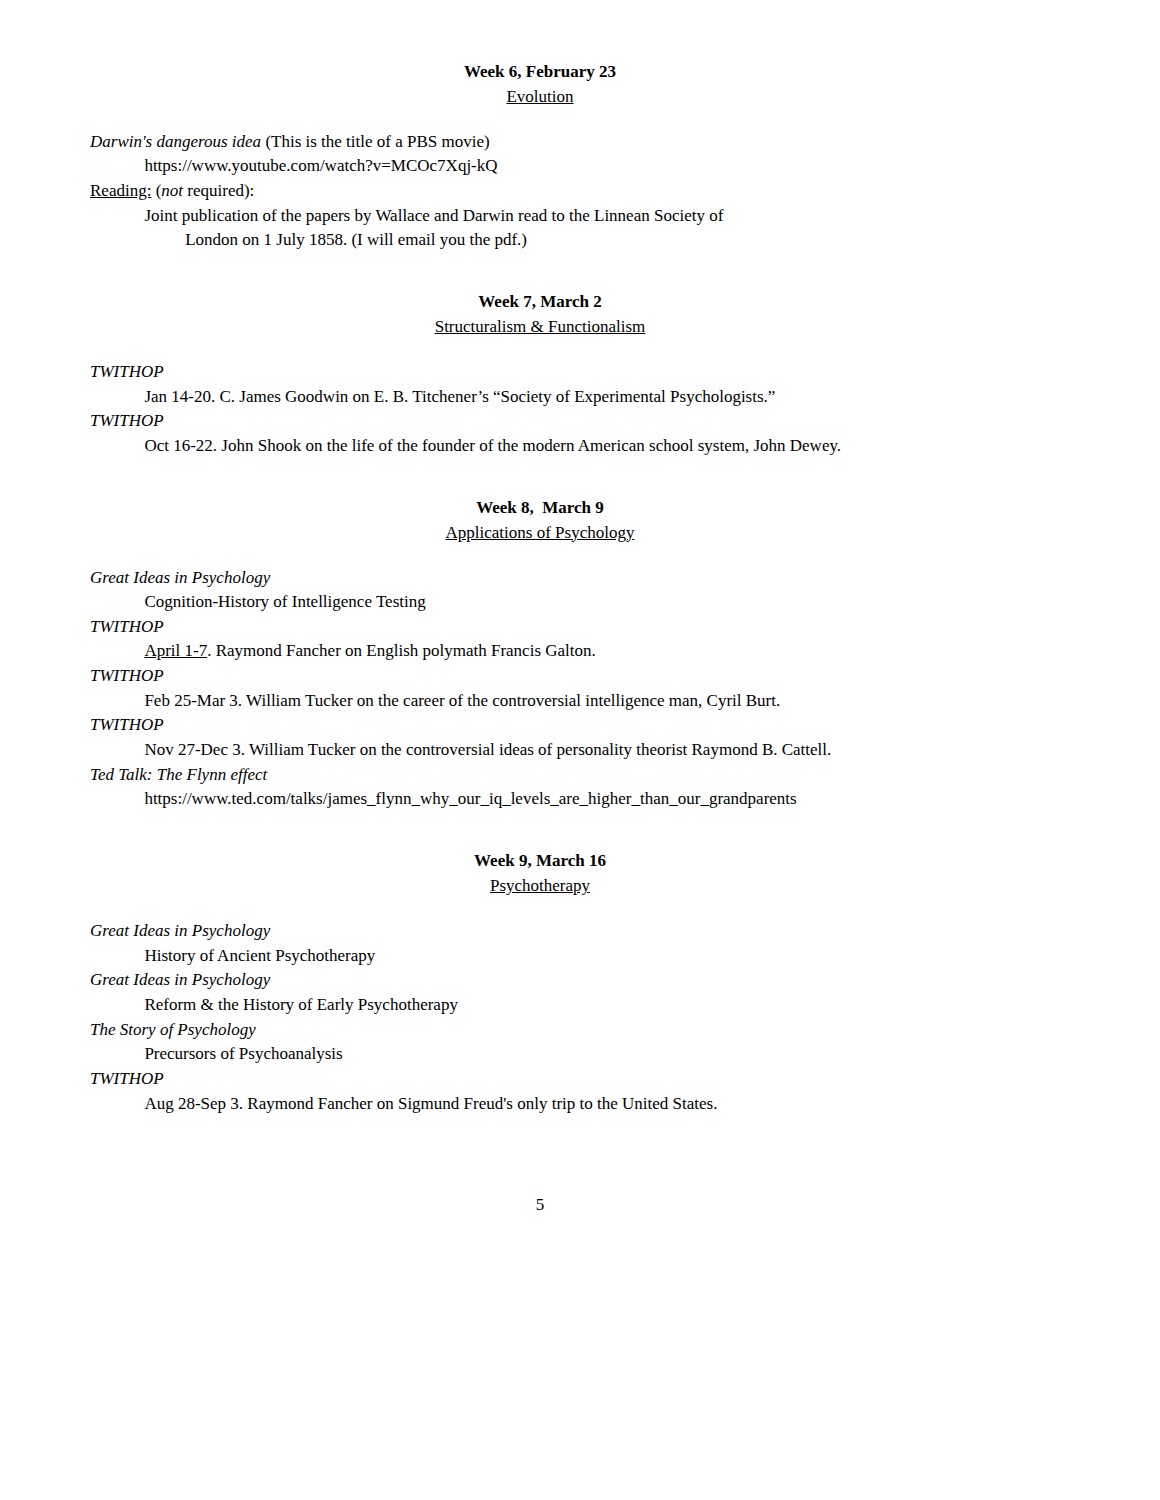Week 6, February 23
Evolution
Darwin's dangerous idea (This is the title of a PBS movie)
https://www.youtube.com/watch?v=MCOc7Xqj-kQ
Reading: (not required):
Joint publication of the papers by Wallace and Darwin read to the Linnean Society of
London on 1 July 1858. (I will email you the pdf.)
Week 7, March 2
Structuralism & Functionalism
TWITHOP
Jan 14-20. C. James Goodwin on E. B. Titchener’s “Society of Experimental Psychologists.”
TWITHOP
Oct 16-22. John Shook on the life of the founder of the modern American school system, John Dewey.
Week 8, March 9
Applications of Psychology
Great Ideas in Psychology
Cognition-History of Intelligence Testing
TWITHOP
April 1-7. Raymond Fancher on English polymath Francis Galton.
TWITHOP
Feb 25-Mar 3. William Tucker on the career of the controversial intelligence man, Cyril Burt.
TWITHOP
Nov 27-Dec 3. William Tucker on the controversial ideas of personality theorist Raymond B. Cattell.
Ted Talk: The Flynn effect
https://www.ted.com/talks/james_flynn_why_our_iq_levels_are_higher_than_our_grandparents
Week 9, March 16
Psychotherapy
Great Ideas in Psychology
History of Ancient Psychotherapy
Great Ideas in Psychology
Reform & the History of Early Psychotherapy
The Story of Psychology
Precursors of Psychoanalysis
TWITHOP
Aug 28-Sep 3. Raymond Fancher on Sigmund Freud's only trip to the United States.
5